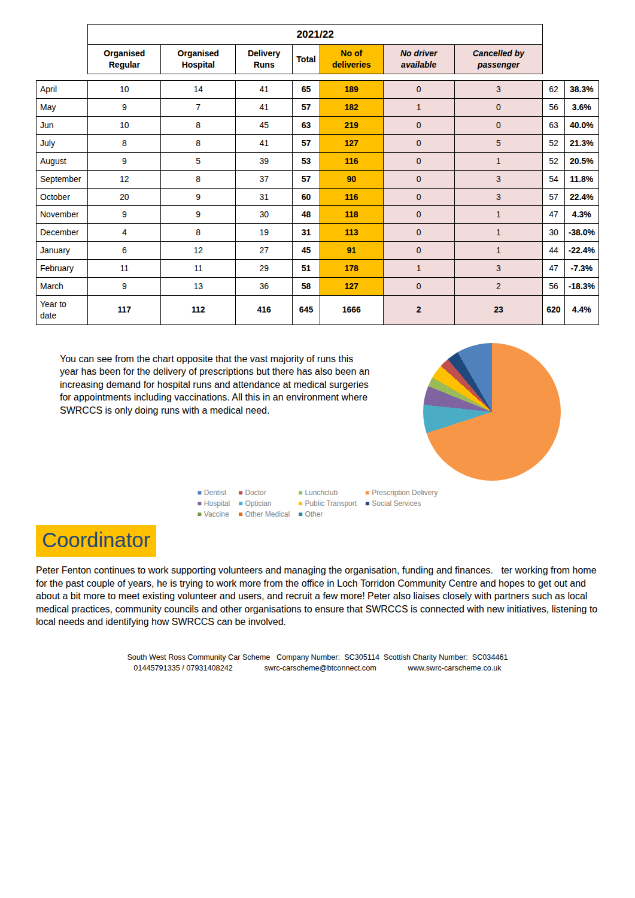| | 2021/22 | |
| --- | --- | --- |
| Organised Regular | Organised Hospital | Delivery Runs | Total | No of deliveries | No driver available | Cancelled by passenger |
| April | 10 | 14 | 41 | 65 | 189 | 0 | 3 | 62 | 38.3% |
| May | 9 | 7 | 41 | 57 | 182 | 1 | 0 | 56 | 3.6% |
| Jun | 10 | 8 | 45 | 63 | 219 | 0 | 0 | 63 | 40.0% |
| July | 8 | 8 | 41 | 57 | 127 | 0 | 5 | 52 | 21.3% |
| August | 9 | 5 | 39 | 53 | 116 | 0 | 1 | 52 | 20.5% |
| September | 12 | 8 | 37 | 57 | 90 | 0 | 3 | 54 | 11.8% |
| October | 20 | 9 | 31 | 60 | 116 | 0 | 3 | 57 | 22.4% |
| November | 9 | 9 | 30 | 48 | 118 | 0 | 1 | 47 | 4.3% |
| December | 4 | 8 | 19 | 31 | 113 | 0 | 1 | 30 | -38.0% |
| January | 6 | 12 | 27 | 45 | 91 | 0 | 1 | 44 | -22.4% |
| February | 11 | 11 | 29 | 51 | 178 | 1 | 3 | 47 | -7.3% |
| March | 9 | 13 | 36 | 58 | 127 | 0 | 2 | 56 | -18.3% |
| Year to date | 117 | 112 | 416 | 645 | 1666 | 2 | 23 | 620 | 4.4% |
You can see from the chart opposite that the vast majority of runs this year has been for the delivery of prescriptions but there has also been an increasing demand for hospital runs and attendance at medical surgeries for appointments including vaccinations. All this in an environment where SWRCCS is only doing runs with a medical need.
Dentist Doctor Lunchclub Prescription Delivery Hospital Optician Public Transport Social Services Vaccine Other Medical Other
Coordinator
Peter Fenton continues to work supporting volunteers and managing the organisation, funding and finances. ter working from home for the past couple of years, he is trying to work more from the office in Loch Torridon Community Centre and hopes to get out and about a bit more to meet existing volunteer and users, and recruit a few more! Peter also liaises closely with partners such as local medical practices, community councils and other organisations to ensure that SWRCCS is connected with new initiatives, listening to local needs and identifying how SWRCCS can be involved.
South West Ross Community Car Scheme Company Number: SC305114 Scottish Charity Number: SC034461
01445791335 / 07931408242 swrc-carscheme@btconnect.com www.swrc-carscheme.co.uk